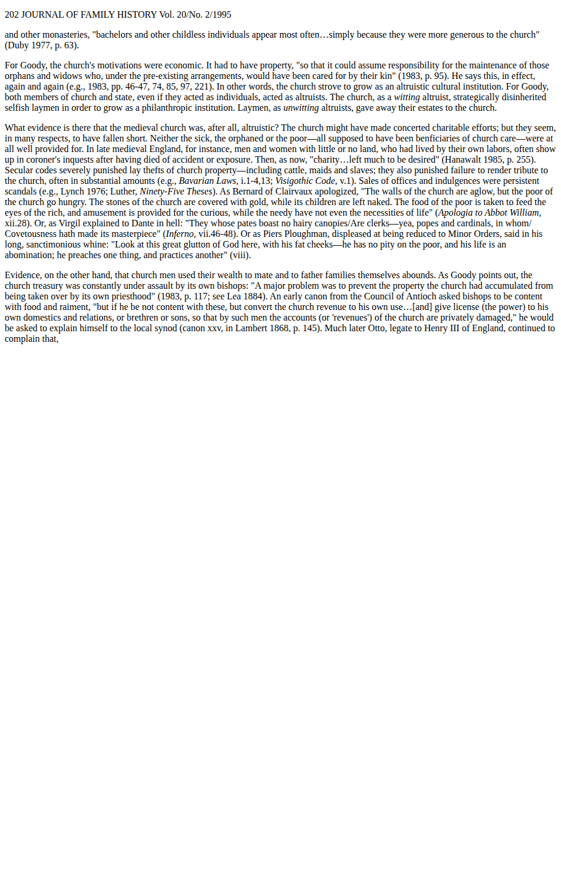202 JOURNAL OF FAMILY HISTORY Vol. 20/No. 2/1995
and other monasteries, "bachelors and other childless individuals appear most often…simply because they were more generous to the church" (Duby 1977, p. 63).
For Goody, the church's motivations were economic. It had to have property, "so that it could assume responsibility for the maintenance of those orphans and widows who, under the pre-existing arrangements, would have been cared for by their kin" (1983, p. 95). He says this, in effect, again and again (e.g., 1983, pp. 46-47, 74, 85, 97, 221). In other words, the church strove to grow as an altruistic cultural institution. For Goody, both members of church and state, even if they acted as individuals, acted as altruists. The church, as a witting altruist, strategically disinherited selfish laymen in order to grow as a philanthropic institution. Laymen, as unwitting altruists, gave away their estates to the church.
What evidence is there that the medieval church was, after all, altruistic? The church might have made concerted charitable efforts; but they seem, in many respects, to have fallen short. Neither the sick, the orphaned or the poor—all supposed to have been benficiaries of church care—were at all well provided for. In late medieval England, for instance, men and women with little or no land, who had lived by their own labors, often show up in coroner's inquests after having died of accident or exposure. Then, as now, "charity…left much to be desired" (Hanawalt 1985, p. 255). Secular codes severely punished lay thefts of church property—including cattle, maids and slaves; they also punished failure to render tribute to the church, often in substantial amounts (e.g., Bavarian Laws, i.1-4,13; Visigothic Code, v.1). Sales of offices and indulgences were persistent scandals (e.g., Lynch 1976; Luther, Ninety-Five Theses). As Bernard of Clairvaux apologized, "The walls of the church are aglow, but the poor of the church go hungry. The stones of the church are covered with gold, while its children are left naked. The food of the poor is taken to feed the eyes of the rich, and amusement is provided for the curious, while the needy have not even the necessities of life" (Apologia to Abbot William, xii.28). Or, as Virgil explained to Dante in hell: "They whose pates boast no hairy canopies/Are clerks—yea, popes and cardinals, in whom/ Covetousness hath made its masterpiece" (Inferno, vii.46-48). Or as Piers Ploughman, displeased at being reduced to Minor Orders, said in his long, sanctimonious whine: "Look at this great glutton of God here, with his fat cheeks—he has no pity on the poor, and his life is an abomination; he preaches one thing, and practices another" (viii).
Evidence, on the other hand, that church men used their wealth to mate and to father families themselves abounds. As Goody points out, the church treasury was constantly under assault by its own bishops: "A major problem was to prevent the property the church had accumulated from being taken over by its own priesthood" (1983, p. 117; see Lea 1884). An early canon from the Council of Antioch asked bishops to be content with food and raiment, "but if he be not content with these, but convert the church revenue to his own use…[and] give license (the power) to his own domestics and relations, or brethren or sons, so that by such men the accounts (or 'revenues') of the church are privately damaged," he would be asked to explain himself to the local synod (canon xxv, in Lambert 1868, p. 145). Much later Otto, legate to Henry III of England, continued to complain that,